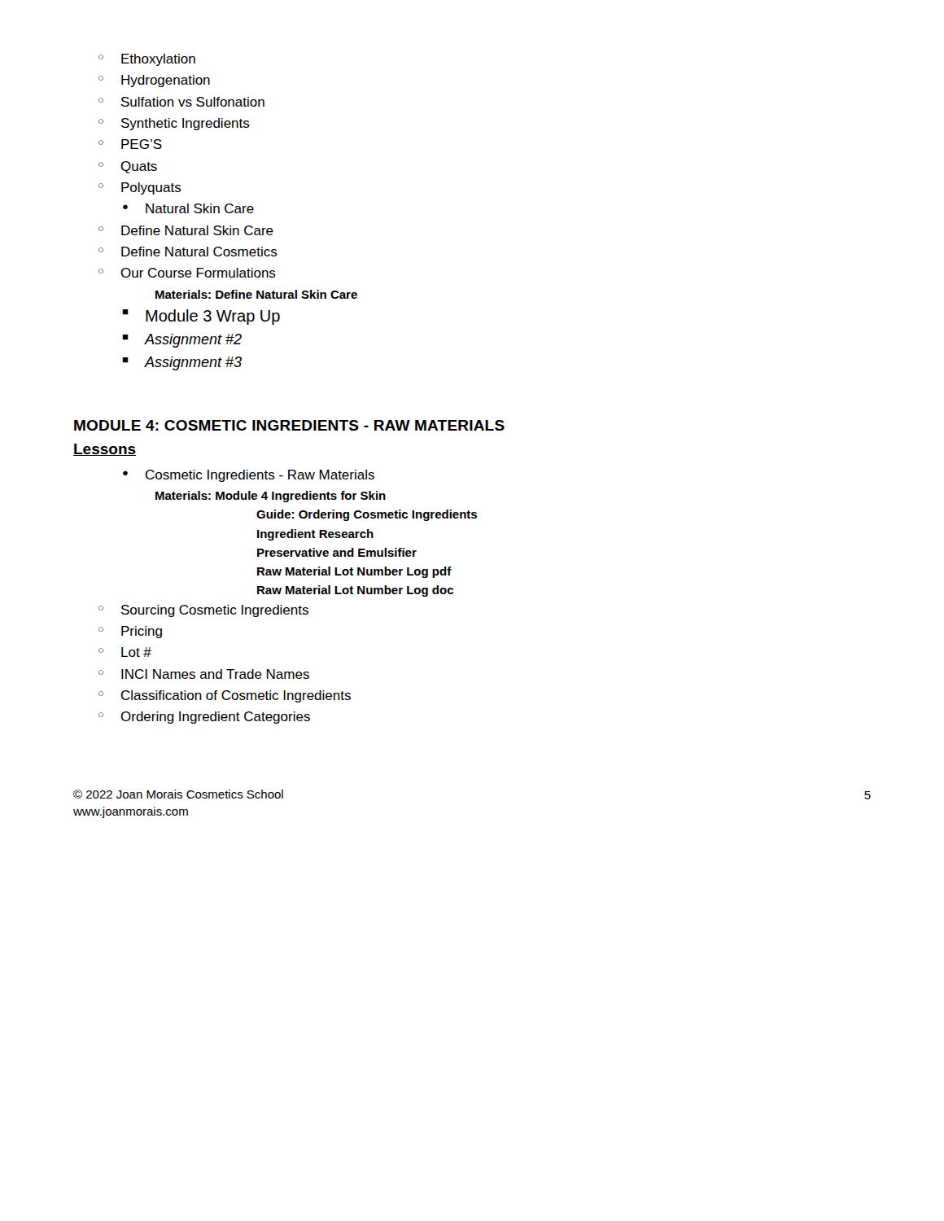Ethoxylation
Hydrogenation
Sulfation vs Sulfonation
Synthetic Ingredients
PEG’S
Quats
Polyquats
Natural Skin Care
Define Natural Skin Care
Define Natural Cosmetics
Our Course Formulations
Materials: Define Natural Skin Care
Module 3 Wrap Up
Assignment #2
Assignment #3
MODULE 4: COSMETIC INGREDIENTS - RAW MATERIALS
Lessons
Cosmetic Ingredients - Raw Materials
Materials: Module 4 Ingredients for Skin
Guide: Ordering Cosmetic Ingredients
Ingredient Research
Preservative and Emulsifier
Raw Material Lot Number Log pdf
Raw Material Lot Number Log doc
Sourcing Cosmetic Ingredients
Pricing
Lot #
INCI Names and Trade Names
Classification of Cosmetic Ingredients
Ordering Ingredient Categories
© 2022 Joan Morais Cosmetics School
www.joanmorais.com
5